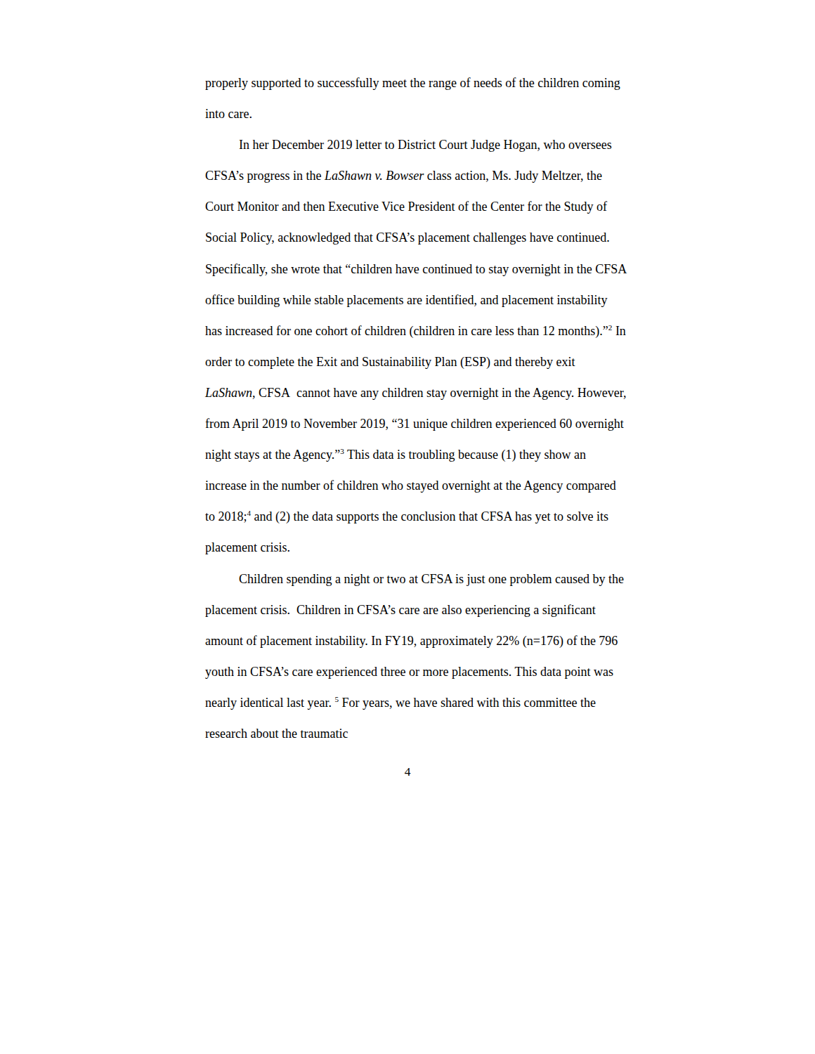properly supported to successfully meet the range of needs of the children coming into care.
In her December 2019 letter to District Court Judge Hogan, who oversees CFSA’s progress in the LaShawn v. Bowser class action, Ms. Judy Meltzer, the Court Monitor and then Executive Vice President of the Center for the Study of Social Policy, acknowledged that CFSA’s placement challenges have continued. Specifically, she wrote that “children have continued to stay overnight in the CFSA office building while stable placements are identified, and placement instability has increased for one cohort of children (children in care less than 12 months).”2 In order to complete the Exit and Sustainability Plan (ESP) and thereby exit LaShawn, CFSA cannot have any children stay overnight in the Agency. However, from April 2019 to November 2019, “31 unique children experienced 60 overnight night stays at the Agency.”3 This data is troubling because (1) they show an increase in the number of children who stayed overnight at the Agency compared to 2018;4 and (2) the data supports the conclusion that CFSA has yet to solve its placement crisis.
Children spending a night or two at CFSA is just one problem caused by the placement crisis. Children in CFSA’s care are also experiencing a significant amount of placement instability. In FY19, approximately 22% (n=176) of the 796 youth in CFSA’s care experienced three or more placements. This data point was nearly identical last year. 5 For years, we have shared with this committee the research about the traumatic
4